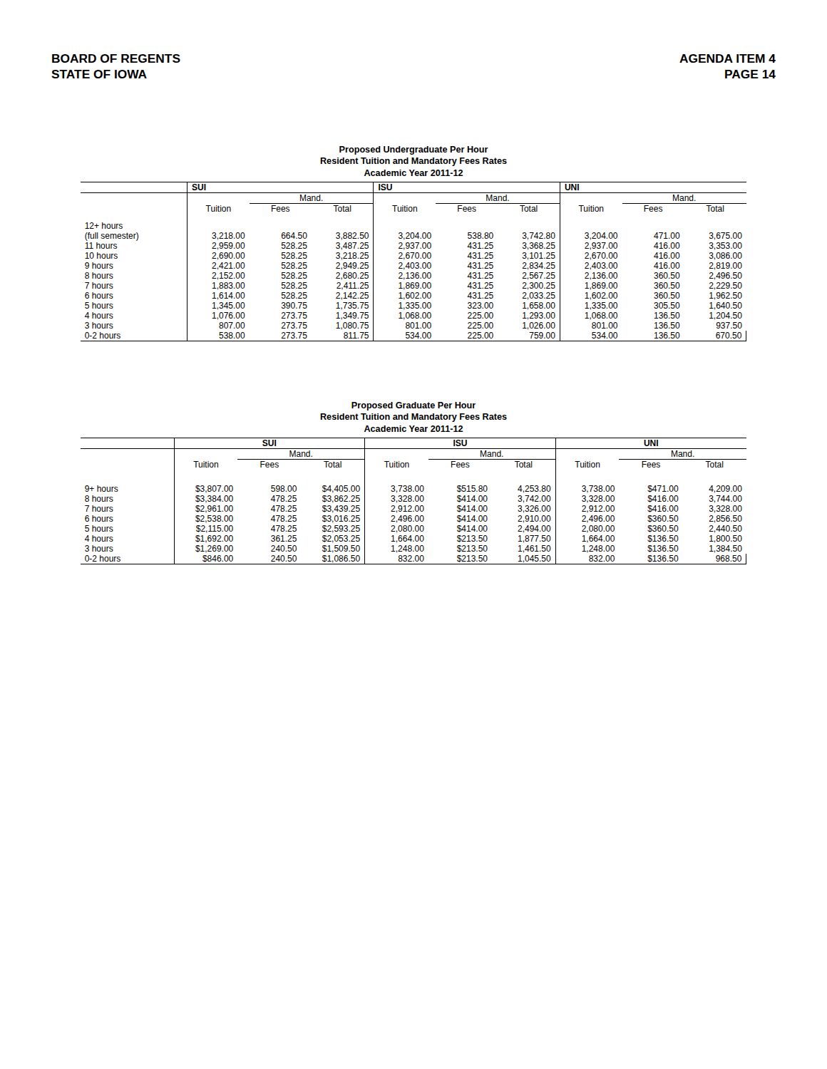BOARD OF REGENTS
STATE OF IOWA
AGENDA ITEM 4
PAGE 14
Proposed Undergraduate Per Hour
Resident Tuition and Mandatory Fees Rates
Academic Year 2011-12
| | SUI | ISU | UNI |
| --- | --- | --- | --- |
| | | Mand. | | Mand. | | Mand. |
| | Tuition | Fees | Total | Tuition | Fees | Total | Tuition | Fees | Total |
| 12+ hours | | | | | | | | | |
| (full semester) | 3,218.00 | 664.50 | 3,882.50 | 3,204.00 | 538.80 | 3,742.80 | 3,204.00 | 471.00 | 3,675.00 |
| 11 hours | 2,959.00 | 528.25 | 3,487.25 | 2,937.00 | 431.25 | 3,368.25 | 2,937.00 | 416.00 | 3,353.00 |
| 10 hours | 2,690.00 | 528.25 | 3,218.25 | 2,670.00 | 431.25 | 3,101.25 | 2,670.00 | 416.00 | 3,086.00 |
| 9 hours | 2,421.00 | 528.25 | 2,949.25 | 2,403.00 | 431.25 | 2,834.25 | 2,403.00 | 416.00 | 2,819.00 |
| 8 hours | 2,152.00 | 528.25 | 2,680.25 | 2,136.00 | 431.25 | 2,567.25 | 2,136.00 | 360.50 | 2,496.50 |
| 7 hours | 1,883.00 | 528.25 | 2,411.25 | 1,869.00 | 431.25 | 2,300.25 | 1,869.00 | 360.50 | 2,229.50 |
| 6 hours | 1,614.00 | 528.25 | 2,142.25 | 1,602.00 | 431.25 | 2,033.25 | 1,602.00 | 360.50 | 1,962.50 |
| 5 hours | 1,345.00 | 390.75 | 1,735.75 | 1,335.00 | 323.00 | 1,658.00 | 1,335.00 | 305.50 | 1,640.50 |
| 4 hours | 1,076.00 | 273.75 | 1,349.75 | 1,068.00 | 225.00 | 1,293.00 | 1,068.00 | 136.50 | 1,204.50 |
| 3 hours | 807.00 | 273.75 | 1,080.75 | 801.00 | 225.00 | 1,026.00 | 801.00 | 136.50 | 937.50 |
| 0-2 hours | 538.00 | 273.75 | 811.75 | 534.00 | 225.00 | 759.00 | 534.00 | 136.50 | 670.50 |
Proposed Graduate Per Hour
Resident Tuition and Mandatory Fees Rates
Academic Year 2011-12
| | SUI | ISU | UNI |
| --- | --- | --- | --- |
| | | Mand. | | Mand. | | Mand. |
| | Tuition | Fees | Total | Tuition | Fees | Total | Tuition | Fees | Total |
| 9+ hours | $3,807.00 | 598.00 | $4,405.00 | 3,738.00 | $515.80 | 4,253.80 | 3,738.00 | $471.00 | 4,209.00 |
| 8 hours | $3,384.00 | 478.25 | $3,862.25 | 3,328.00 | $414.00 | 3,742.00 | 3,328.00 | $416.00 | 3,744.00 |
| 7 hours | $2,961.00 | 478.25 | $3,439.25 | 2,912.00 | $414.00 | 3,326.00 | 2,912.00 | $416.00 | 3,328.00 |
| 6 hours | $2,538.00 | 478.25 | $3,016.25 | 2,496.00 | $414.00 | 2,910.00 | 2,496.00 | $360.50 | 2,856.50 |
| 5 hours | $2,115.00 | 478.25 | $2,593.25 | 2,080.00 | $414.00 | 2,494.00 | 2,080.00 | $360.50 | 2,440.50 |
| 4 hours | $1,692.00 | 361.25 | $2,053.25 | 1,664.00 | $213.50 | 1,877.50 | 1,664.00 | $136.50 | 1,800.50 |
| 3 hours | $1,269.00 | 240.50 | $1,509.50 | 1,248.00 | $213.50 | 1,461.50 | 1,248.00 | $136.50 | 1,384.50 |
| 0-2 hours | $846.00 | 240.50 | $1,086.50 | 832.00 | $213.50 | 1,045.50 | 832.00 | $136.50 | 968.50 |